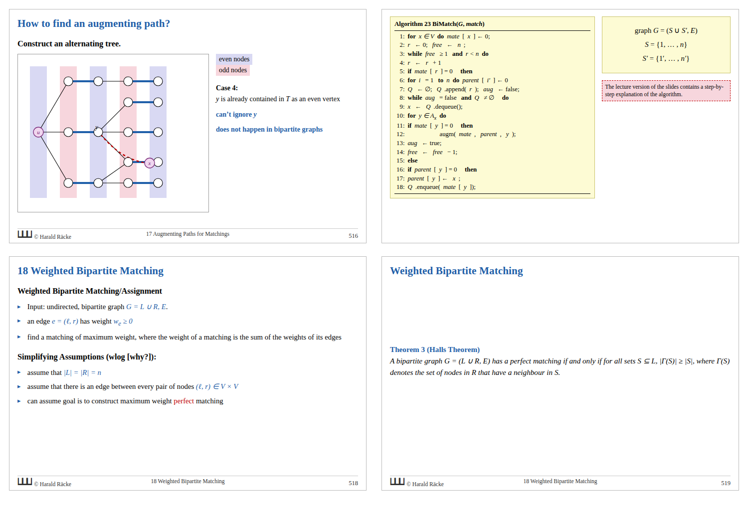How to find an augmenting path?
Construct an alternating tree.
u y x
even nodes
odd nodes
Case 4: y is already contained in T as an even vertex
can’t ignore y
does not happen in bipartite graphs
17 Augmenting Paths for Matchings
⊔⊔⊔© Harald Räcke
516
Algorithm 23 BiMatch(G, match)
for x ∈ V do mate[x] ← 0;
r ← 0; free ← n;
while free ≥ 1 and r < n do
r ← r + 1
if mate[r] = 0 then
for i = 1 to n do parent[i′] ← 0
Q ← ∅; Q.append(r); aug ← false;
while aug = false and Q ≠ ∅ do
x ← Q.dequeue();
for y ∈ Ax do
if mate[y] = 0 then
augm(mate, parent, y);
aug ← true;
free ← free − 1;
else
if parent[y] = 0 then
parent[y] ← x;
Q.enqueue(mate[y]);
graph G = (S ∪ S′, E)
S = {1, … , n}
S′ = {1′, … , n′}
The lecture version of the slides contains a step-by-step explanation of the algorithm.
18 Weighted Bipartite Matching
Weighted Bipartite Matching/Assignment
Input: undirected, bipartite graph G = L ∪ R, E.
an edge e = (ℓ, r) has weight we ≥ 0
find a matching of maximum weight, where the weight of a matching is the sum of the weights of its edges
Simplifying Assumptions (wlog [why?]):
assume that |L| = |R| = n
assume that there is an edge between every pair of nodes (ℓ, r) ∈ V × V
can assume goal is to construct maximum weight perfect matching
18 Weighted Bipartite Matching
⊔⊔⊔© Harald Räcke
518
Weighted Bipartite Matching
Theorem 3 (Halls Theorem)
A bipartite graph G = (L ∪ R, E) has a perfect matching if and only if for all sets S ⊆ L, |Γ(S)| ≥ |S|, where Γ(S) denotes the set of nodes in R that have a neighbour in S.
18 Weighted Bipartite Matching
⊔⊔⊔© Harald Räcke
519